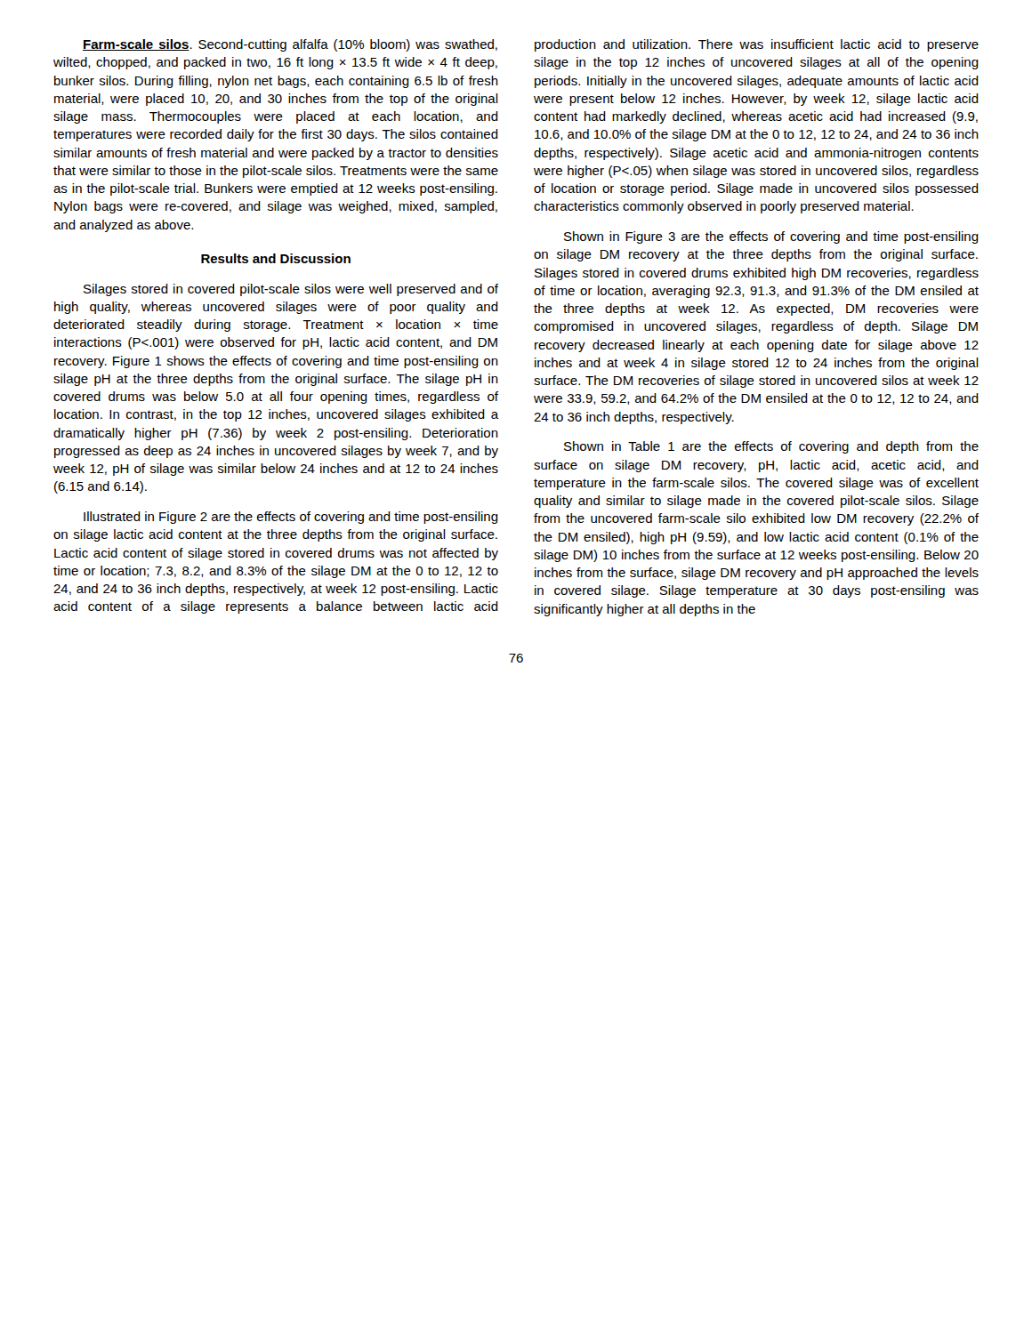Farm-scale silos. Second-cutting alfalfa (10% bloom) was swathed, wilted, chopped, and packed in two, 16 ft long × 13.5 ft wide × 4 ft deep, bunker silos. During filling, nylon net bags, each containing 6.5 lb of fresh material, were placed 10, 20, and 30 inches from the top of the original silage mass. Thermocouples were placed at each location, and temperatures were recorded daily for the first 30 days. The silos contained similar amounts of fresh material and were packed by a tractor to densities that were similar to those in the pilot-scale silos. Treatments were the same as in the pilot-scale trial. Bunkers were emptied at 12 weeks post-ensiling. Nylon bags were re-covered, and silage was weighed, mixed, sampled, and analyzed as above.
Results and Discussion
Silages stored in covered pilot-scale silos were well preserved and of high quality, whereas uncovered silages were of poor quality and deteriorated steadily during storage. Treatment × location × time interactions (P<.001) were observed for pH, lactic acid content, and DM recovery. Figure 1 shows the effects of covering and time post-ensiling on silage pH at the three depths from the original surface. The silage pH in covered drums was below 5.0 at all four opening times, regardless of location. In contrast, in the top 12 inches, uncovered silages exhibited a dramatically higher pH (7.36) by week 2 post-ensiling. Deterioration progressed as deep as 24 inches in uncovered silages by week 7, and by week 12, pH of silage was similar below 24 inches and at 12 to 24 inches (6.15 and 6.14).
Illustrated in Figure 2 are the effects of covering and time post-ensiling on silage lactic acid content at the three depths from the original surface. Lactic acid content of silage stored in covered drums was not affected by time or location; 7.3, 8.2, and 8.3% of the silage DM at the 0 to 12, 12 to 24, and 24 to 36 inch depths, respectively, at week 12 post-ensiling. Lactic acid content of a silage represents a balance between lactic acid production and utilization. There was insufficient lactic acid to preserve silage in the top 12 inches of uncovered silages at all of the opening periods. Initially in the uncovered silages, adequate amounts of lactic acid were present below 12 inches. However, by week 12, silage lactic acid content had markedly declined, whereas acetic acid had increased (9.9, 10.6, and 10.0% of the silage DM at the 0 to 12, 12 to 24, and 24 to 36 inch depths, respectively). Silage acetic acid and ammonia-nitrogen contents were higher (P<.05) when silage was stored in uncovered silos, regardless of location or storage period. Silage made in uncovered silos possessed characteristics commonly observed in poorly preserved material.
Shown in Figure 3 are the effects of covering and time post-ensiling on silage DM recovery at the three depths from the original surface. Silages stored in covered drums exhibited high DM recoveries, regardless of time or location, averaging 92.3, 91.3, and 91.3% of the DM ensiled at the three depths at week 12. As expected, DM recoveries were compromised in uncovered silages, regardless of depth. Silage DM recovery decreased linearly at each opening date for silage above 12 inches and at week 4 in silage stored 12 to 24 inches from the original surface. The DM recoveries of silage stored in uncovered silos at week 12 were 33.9, 59.2, and 64.2% of the DM ensiled at the 0 to 12, 12 to 24, and 24 to 36 inch depths, respectively.
Shown in Table 1 are the effects of covering and depth from the surface on silage DM recovery, pH, lactic acid, acetic acid, and temperature in the farm-scale silos. The covered silage was of excellent quality and similar to silage made in the covered pilot-scale silos. Silage from the uncovered farm-scale silo exhibited low DM recovery (22.2% of the DM ensiled), high pH (9.59), and low lactic acid content (0.1% of the silage DM) 10 inches from the surface at 12 weeks post-ensiling. Below 20 inches from the surface, silage DM recovery and pH approached the levels in covered silage. Silage temperature at 30 days post-ensiling was significantly higher at all depths in the
76